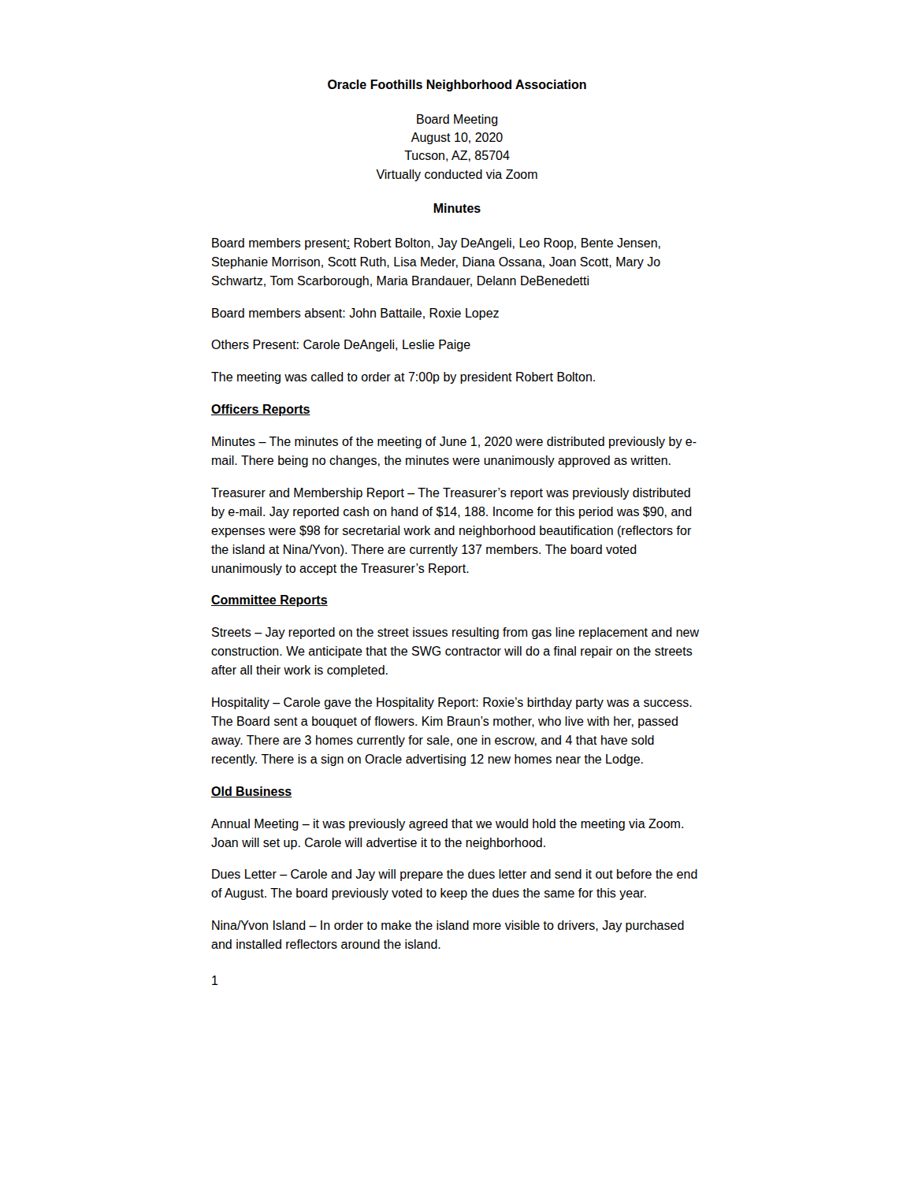Oracle Foothills Neighborhood Association
Board Meeting
August 10, 2020
Tucson, AZ, 85704
Virtually conducted via Zoom
Minutes
Board members present: Robert Bolton, Jay DeAngeli, Leo Roop, Bente Jensen, Stephanie Morrison, Scott Ruth, Lisa Meder, Diana Ossana, Joan Scott, Mary Jo Schwartz, Tom Scarborough, Maria Brandauer, Delann DeBenedetti
Board members absent: John Battaile, Roxie Lopez
Others Present: Carole DeAngeli, Leslie Paige
The meeting was called to order at 7:00p by president Robert Bolton.
Officers Reports
Minutes – The minutes of the meeting of June 1, 2020 were distributed previously by e-mail. There being no changes, the minutes were unanimously approved as written.
Treasurer and Membership Report – The Treasurer’s report was previously distributed by e-mail. Jay reported cash on hand of $14, 188. Income for this period was $90, and expenses were $98 for secretarial work and neighborhood beautification (reflectors for the island at Nina/Yvon). There are currently 137 members. The board voted unanimously to accept the Treasurer’s Report.
Committee Reports
Streets – Jay reported on the street issues resulting from gas line replacement and new construction. We anticipate that the SWG contractor will do a final repair on the streets after all their work is completed.
Hospitality – Carole gave the Hospitality Report: Roxie’s birthday party was a success. The Board sent a bouquet of flowers. Kim Braun’s mother, who live with her, passed away. There are 3 homes currently for sale, one in escrow, and 4 that have sold recently. There is a sign on Oracle advertising 12 new homes near the Lodge.
Old Business
Annual Meeting – it was previously agreed that we would hold the meeting via Zoom. Joan will set up. Carole will advertise it to the neighborhood.
Dues Letter – Carole and Jay will prepare the dues letter and send it out before the end of August. The board previously voted to keep the dues the same for this year.
Nina/Yvon Island – In order to make the island more visible to drivers, Jay purchased and installed reflectors around the island.
1